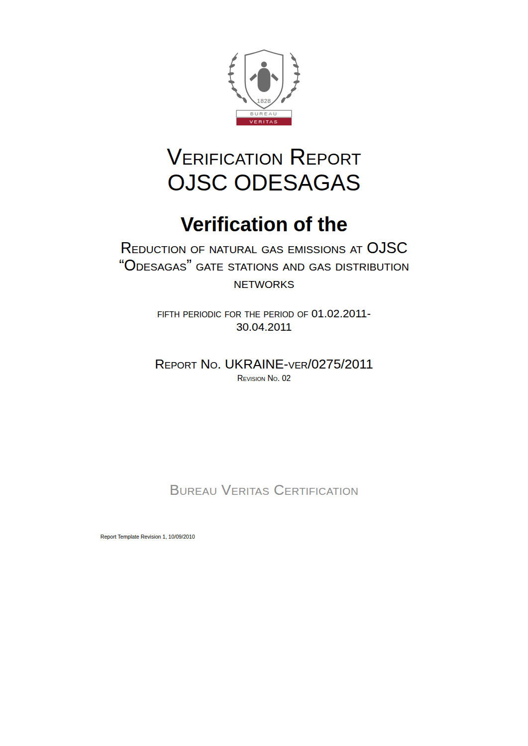1828 BUREAU VERITAS
Verification Report
OJSC ODESAGAS
Verification of the
Reduction of natural gas emissions at OJSC “Odesagas” gate stations and gas distribution networks
fifth periodic for the period of 01.02.2011-
30.04.2011
Report No. UKRAINE-ver/0275/2011
Revision No. 02
Bureau Veritas Certification
Report Template Revision 1, 10/09/2010